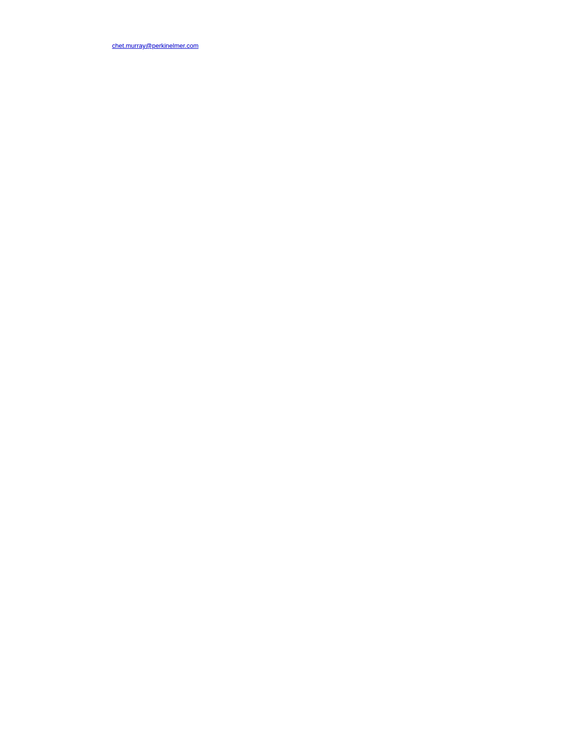chet.murray@perkinelmer.com